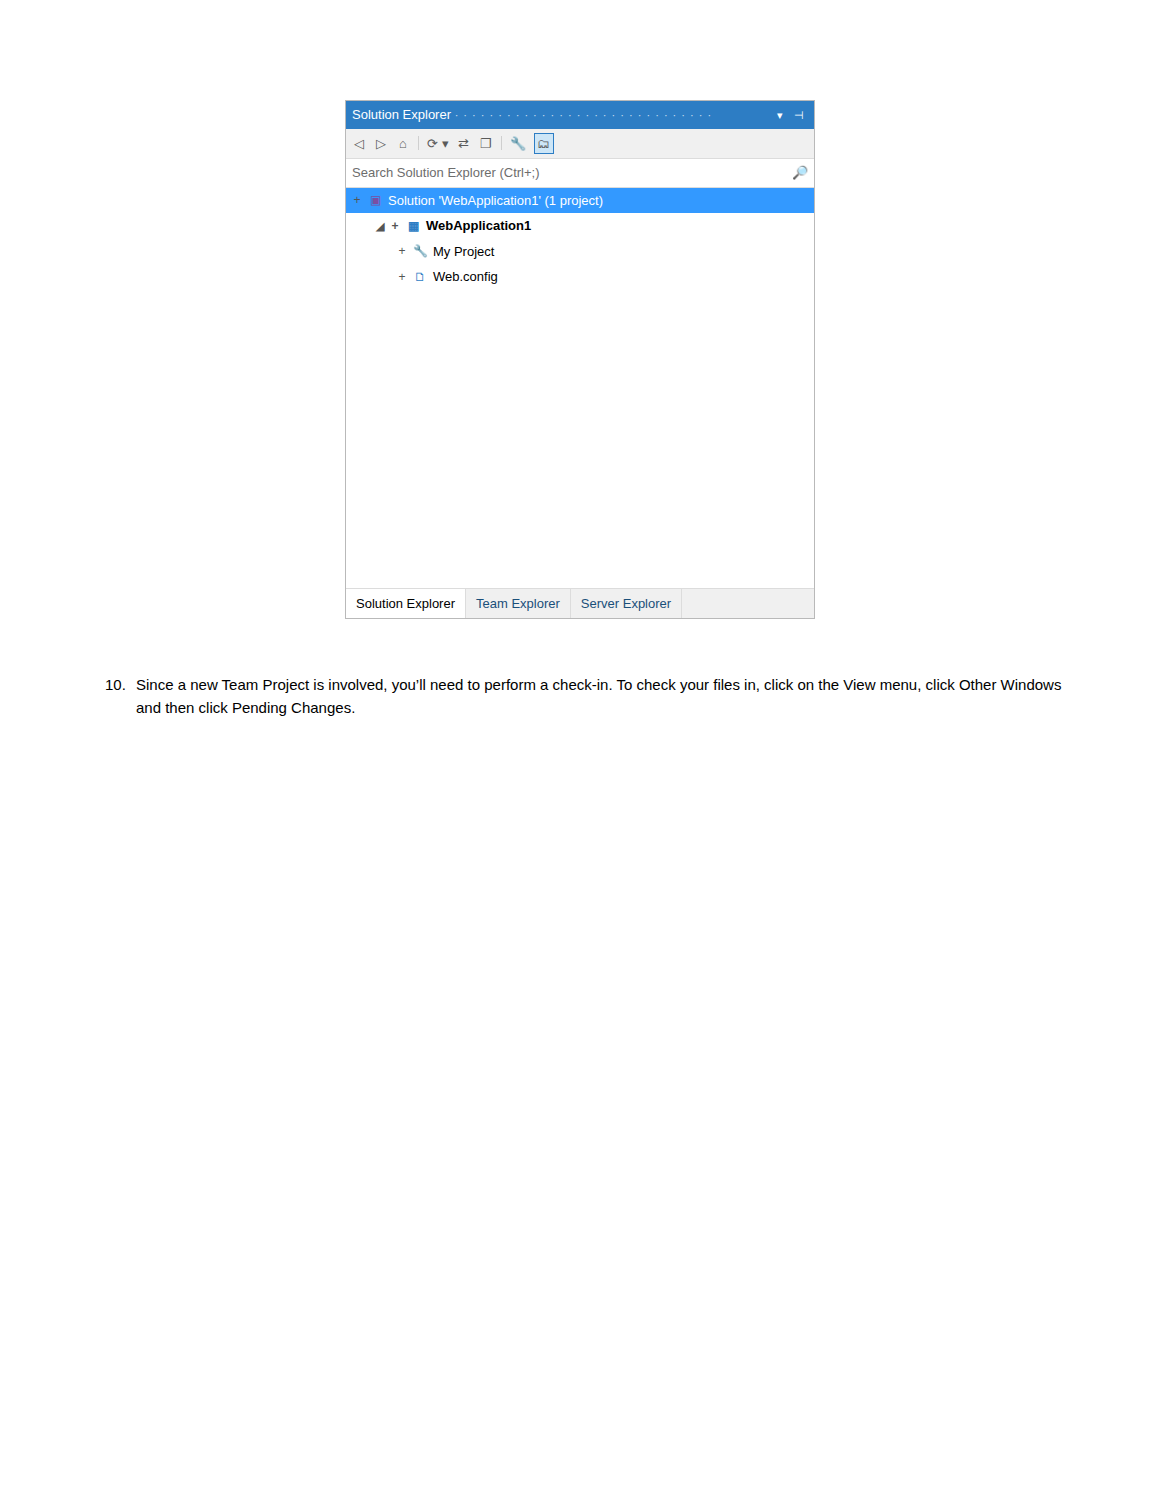Solution Explorer · · · · · · · · · · · · · · · · · · · · · · · · · · · · · · ▾ ⊣
◁ ▷ ⌂ ⟳ ▾ ⇄ ❐ 🔧 🗂
Search Solution Explorer (Ctrl+;) 🔎
+ ▣ Solution 'WebApplication1' (1 project)
◢ + ▦ WebApplication1
+ 🔧 My Project
+ 🗋 Web.config
Solution Explorer Team Explorer Server Explorer
Since a new Team Project is involved, you’ll need to perform a check-in. To check your files in, click on the View menu, click Other Windows and then click Pending Changes.